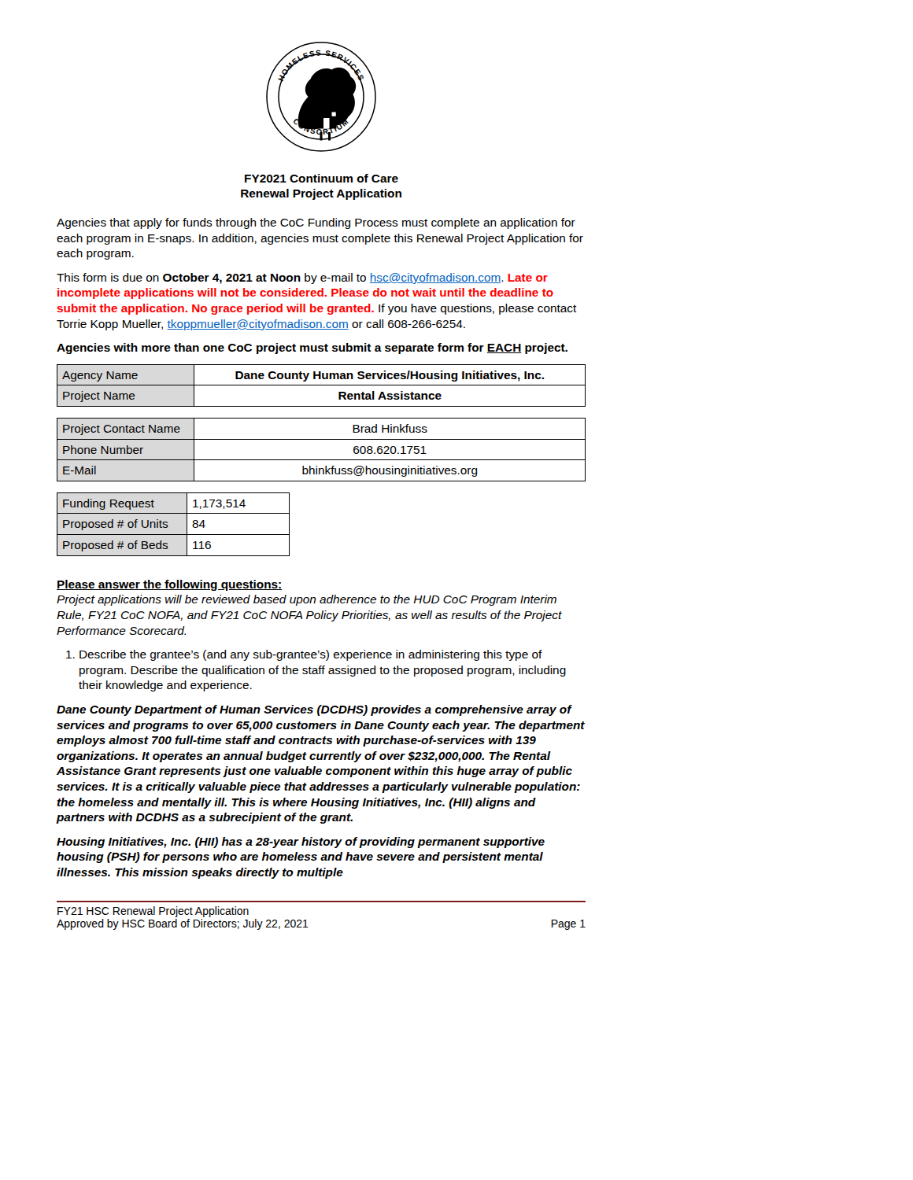HOMELESS SERVICES CONSORTIUM
FY2021 Continuum of Care Renewal Project Application
Agencies that apply for funds through the CoC Funding Process must complete an application for each program in E-snaps. In addition, agencies must complete this Renewal Project Application for each program.
This form is due on October 4, 2021 at Noon by e-mail to hsc@cityofmadison.com. Late or incomplete applications will not be considered. Please do not wait until the deadline to submit the application. No grace period will be granted. If you have questions, please contact Torrie Kopp Mueller, tkoppmueller@cityofmadison.com or call 608-266-6254.
Agencies with more than one CoC project must submit a separate form for EACH project.
| Agency Name | Dane County Human Services/Housing Initiatives, Inc. |
| Project Name | Rental Assistance |
| Project Contact Name | Brad Hinkfuss |
| Phone Number | 608.620.1751 |
| E-Mail | bhinkfuss@housinginitiatives.org |
| Funding Request | 1,173,514 |
| Proposed # of Units | 84 |
| Proposed # of Beds | 116 |
Please answer the following questions:
Project applications will be reviewed based upon adherence to the HUD CoC Program Interim Rule, FY21 CoC NOFA, and FY21 CoC NOFA Policy Priorities, as well as results of the Project Performance Scorecard.
Describe the grantee’s (and any sub-grantee’s) experience in administering this type of program. Describe the qualification of the staff assigned to the proposed program, including their knowledge and experience.
Dane County Department of Human Services (DCDHS) provides a comprehensive array of services and programs to over 65,000 customers in Dane County each year. The department employs almost 700 full-time staff and contracts with purchase-of-services with 139 organizations. It operates an annual budget currently of over $232,000,000. The Rental Assistance Grant represents just one valuable component within this huge array of public services. It is a critically valuable piece that addresses a particularly vulnerable population: the homeless and mentally ill. This is where Housing Initiatives, Inc. (HII) aligns and partners with DCDHS as a subrecipient of the grant.
Housing Initiatives, Inc. (HII) has a 28-year history of providing permanent supportive housing (PSH) for persons who are homeless and have severe and persistent mental illnesses. This mission speaks directly to multiple
FY21 HSC Renewal Project Application
Approved by HSC Board of Directors; July 22, 2021 Page 1